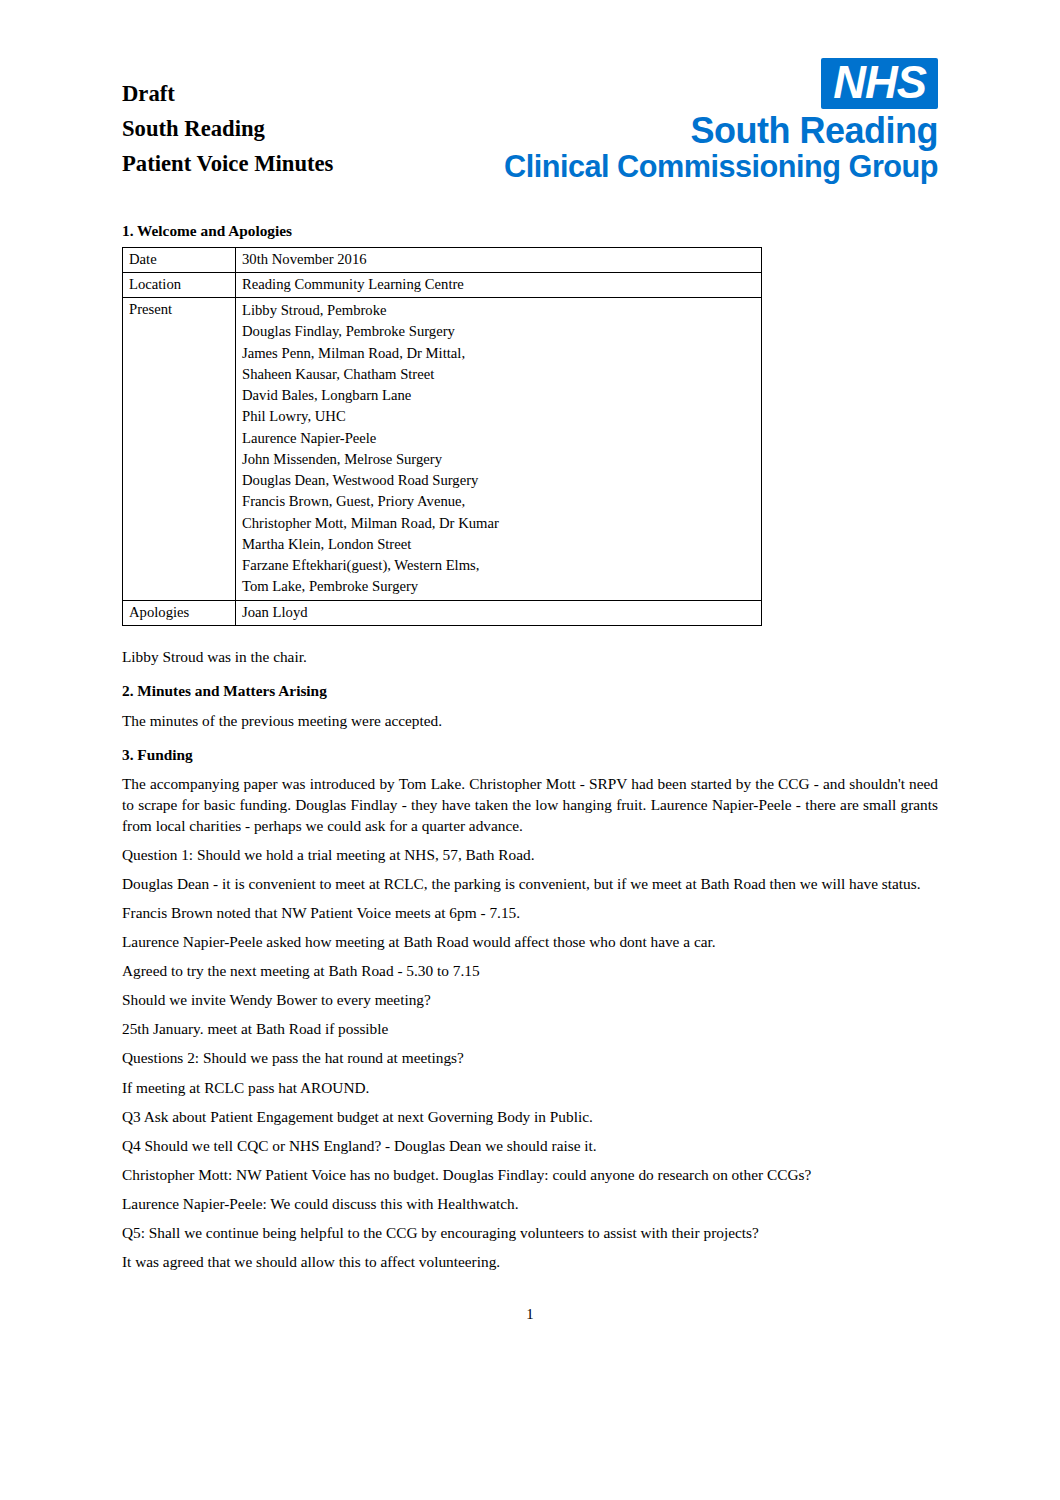NHS
South Reading
Clinical Commissioning Group
Draft
South Reading
Patient Voice Minutes
1. Welcome and Apologies
| Date | 30th November 2016 |
| Location | Reading Community Learning Centre |
| Present | Libby Stroud, Pembroke Douglas Findlay, Pembroke Surgery James Penn, Milman Road, Dr Mittal, Shaheen Kausar, Chatham Street David Bales, Longbarn Lane Phil Lowry, UHC Laurence Napier-Peele John Missenden, Melrose Surgery Douglas Dean, Westwood Road Surgery Francis Brown, Guest, Priory Avenue, Christopher Mott, Milman Road, Dr Kumar Martha Klein, London Street Farzane Eftekhari(guest), Western Elms, Tom Lake, Pembroke Surgery |
| Apologies | Joan Lloyd |
Libby Stroud was in the chair.
2. Minutes and Matters Arising
The minutes of the previous meeting were accepted.
3. Funding
The accompanying paper was introduced by Tom Lake. Christopher Mott - SRPV had been started by the CCG - and shouldn't need to scrape for basic funding. Douglas Findlay - they have taken the low hanging fruit. Laurence Napier-Peele - there are small grants from local charities - perhaps we could ask for a quarter advance.
Question 1: Should we hold a trial meeting at NHS, 57, Bath Road.
Douglas Dean - it is convenient to meet at RCLC, the parking is convenient, but if we meet at Bath Road then we will have status.
Francis Brown noted that NW Patient Voice meets at 6pm - 7.15.
Laurence Napier-Peele asked how meeting at Bath Road would affect those who dont have a car.
Agreed to try the next meeting at Bath Road - 5.30 to 7.15
Should we invite Wendy Bower to every meeting?
25th January. meet at Bath Road if possible
Questions 2: Should we pass the hat round at meetings?
If meeting at RCLC pass hat AROUND.
Q3 Ask about Patient Engagement budget at next Governing Body in Public.
Q4 Should we tell CQC or NHS England? - Douglas Dean we should raise it.
Christopher Mott: NW Patient Voice has no budget. Douglas Findlay: could anyone do research on other CCGs?
Laurence Napier-Peele: We could discuss this with Healthwatch.
Q5: Shall we continue being helpful to the CCG by encouraging volunteers to assist with their projects?
It was agreed that we should allow this to affect volunteering.
1